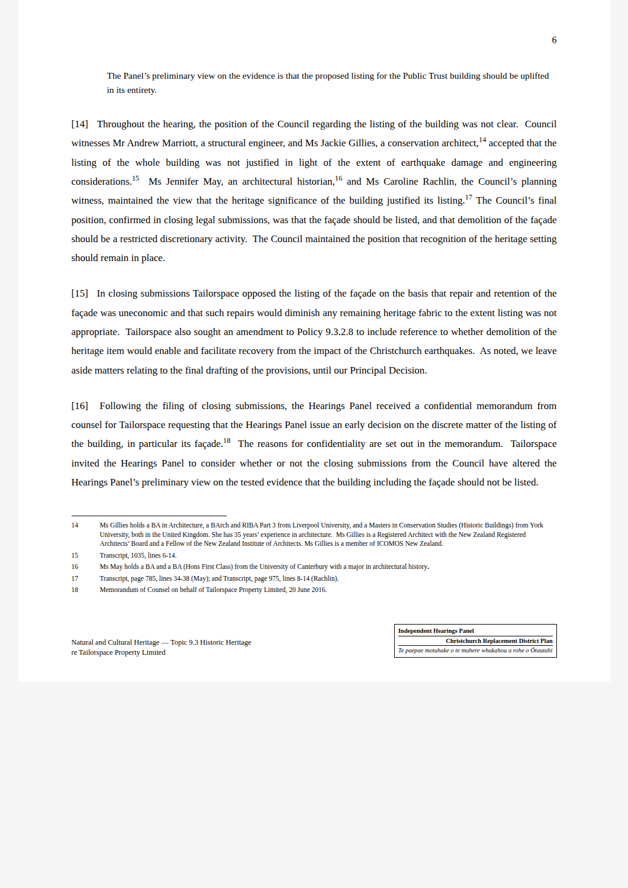6
The Panel’s preliminary view on the evidence is that the proposed listing for the Public Trust building should be uplifted in its entirety.
[14] Throughout the hearing, the position of the Council regarding the listing of the building was not clear. Council witnesses Mr Andrew Marriott, a structural engineer, and Ms Jackie Gillies, a conservation architect,14 accepted that the listing of the whole building was not justified in light of the extent of earthquake damage and engineering considerations.15 Ms Jennifer May, an architectural historian,16 and Ms Caroline Rachlin, the Council’s planning witness, maintained the view that the heritage significance of the building justified its listing.17 The Council’s final position, confirmed in closing legal submissions, was that the façade should be listed, and that demolition of the façade should be a restricted discretionary activity. The Council maintained the position that recognition of the heritage setting should remain in place.
[15] In closing submissions Tailorspace opposed the listing of the façade on the basis that repair and retention of the façade was uneconomic and that such repairs would diminish any remaining heritage fabric to the extent listing was not appropriate. Tailorspace also sought an amendment to Policy 9.3.2.8 to include reference to whether demolition of the heritage item would enable and facilitate recovery from the impact of the Christchurch earthquakes. As noted, we leave aside matters relating to the final drafting of the provisions, until our Principal Decision.
[16] Following the filing of closing submissions, the Hearings Panel received a confidential memorandum from counsel for Tailorspace requesting that the Hearings Panel issue an early decision on the discrete matter of the listing of the building, in particular its façade.18 The reasons for confidentiality are set out in the memorandum. Tailorspace invited the Hearings Panel to consider whether or not the closing submissions from the Council have altered the Hearings Panel’s preliminary view on the tested evidence that the building including the façade should not be listed.
| 14 | Ms Gillies holds a BA in Architecture, a BArch and RIBA Part 3 from Liverpool University, and a Masters in Conservation Studies (Historic Buildings) from York University, both in the United Kingdom. She has 35 years’ experience in architecture. Ms Gillies is a Registered Architect with the New Zealand Registered Architects’ Board and a Fellow of the New Zealand Institute of Architects. Ms Gillies is a member of ICOMOS New Zealand. |
| 15 | Transcript, 1035, lines 6-14. |
| 16 | Ms May holds a BA and a BA (Hons First Class) from the University of Canterbury with a major in architectural history . |
| 17 | Transcript, page 785, lines 34-38 (May); and Transcript, page 975, lines 8-14 (Rachlin). |
| 18 | Memorandum of Counsel on behalf of Tailorspace Property Limited, 20 June 2016. |
Natural and Cultural Heritage — Topic 9.3 Historic Heritage
re Tailorspace Property Limited
Independent Hearings Panel
Christchurch Replacement District Plan
Te paepae motuhake o te mahere whakahou a rohe o Ōtautahi